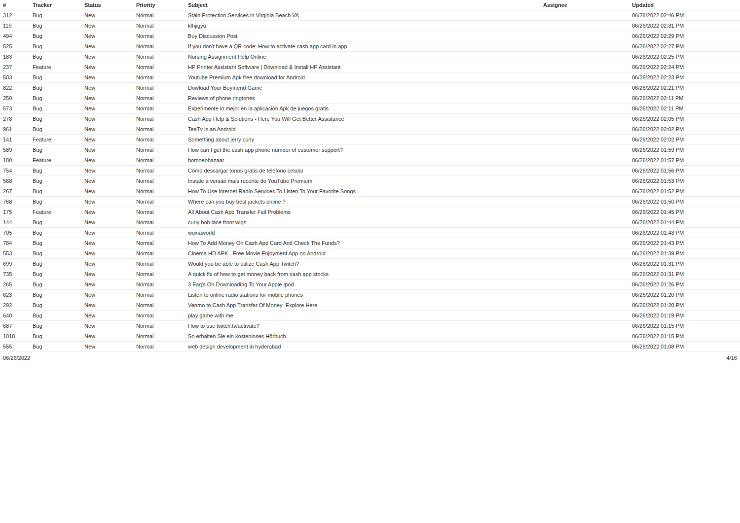| # | Tracker | Status | Priority | Subject | Assignee | Updated |
| --- | --- | --- | --- | --- | --- | --- |
| 312 | Bug | New | Normal | Stain Protection Services in Virginia Beach VA | | 06/26/2022 02:46 PM |
| 119 | Bug | New | Normal | klhjigyu | | 06/26/2022 02:31 PM |
| 494 | Bug | New | Normal | Buy Discussion Post | | 06/26/2022 02:29 PM |
| 525 | Bug | New | Normal | If you don't have a QR code: How to activate cash app card in app | | 06/26/2022 02:27 PM |
| 183 | Bug | New | Normal | Nursing Assignment Help Online | | 06/26/2022 02:25 PM |
| 237 | Feature | New | Normal | HP Printer Assistant Software / Download & Install HP Assistant | | 06/26/2022 02:24 PM |
| 503 | Bug | New | Normal | Youtube Premium Apk free download for Android | | 06/26/2022 02:23 PM |
| 822 | Bug | New | Normal | Dowload Your Boyfriend Game | | 06/26/2022 02:21 PM |
| 250 | Bug | New | Normal | Reviews of phone ringtones | | 06/26/2022 02:11 PM |
| 573 | Bug | New | Normal | Experimente lo mejor en la aplicación Apk de juegos gratis | | 06/26/2022 02:11 PM |
| 278 | Bug | New | Normal | Cash App Help & Solutions - Here You Will Get Better Assistance | | 06/26/2022 02:05 PM |
| 961 | Bug | New | Normal | TeaTv is an Android | | 06/26/2022 02:02 PM |
| 141 | Feature | New | Normal | Something about jerry curly | | 06/26/2022 02:02 PM |
| 589 | Bug | New | Normal | How can I get the cash app phone number of customer support? | | 06/26/2022 01:59 PM |
| 180 | Feature | New | Normal | homoeobazaar | | 06/26/2022 01:57 PM |
| 754 | Bug | New | Normal | Cómo descargar tonos gratis de teléfono celular | | 06/26/2022 01:56 PM |
| 568 | Bug | New | Normal | Instale a versão mais recente do YouTube Premium | | 06/26/2022 01:53 PM |
| 267 | Bug | New | Normal | How To Use Internet Radio Services To Listen To Your Favorite Songs | | 06/26/2022 01:52 PM |
| 768 | Bug | New | Normal | Where can you buy best jackets online ? | | 06/26/2022 01:50 PM |
| 175 | Feature | New | Normal | All About Cash App Transfer Fail Problems | | 06/26/2022 01:45 PM |
| 144 | Bug | New | Normal | curly bob lace front wigs | | 06/26/2022 01:44 PM |
| 705 | Bug | New | Normal | wuxiaworld | | 06/26/2022 01:43 PM |
| 784 | Bug | New | Normal | How To Add Money On Cash App Card And Check The Funds? | | 06/26/2022 01:43 PM |
| 553 | Bug | New | Normal | Cinema HD APK - Free Movie Enjoyment App on Android | | 06/26/2022 01:39 PM |
| 699 | Bug | New | Normal | Would you be able to utilize Cash App Twitch? | | 06/26/2022 01:31 PM |
| 735 | Bug | New | Normal | A quick fix of how to get money back from cash app stocks | | 06/26/2022 01:31 PM |
| 265 | Bug | New | Normal | 3 Faq's On Downloading To Your Apple Ipod | | 06/26/2022 01:26 PM |
| 623 | Bug | New | Normal | Listen to online radio stations for mobile phones | | 06/26/2022 01:20 PM |
| 292 | Bug | New | Normal | Venmo to Cash App Transfer Of Money- Explore Here | | 06/26/2022 01:20 PM |
| 640 | Bug | New | Normal | play game with me | | 06/26/2022 01:19 PM |
| 687 | Bug | New | Normal | How to use twitch.tv/activate? | | 06/26/2022 01:15 PM |
| 1018 | Bug | New | Normal | So erhalten Sie ein kostenloses Hörbuch | | 06/26/2022 01:15 PM |
| 555 | Bug | New | Normal | web design development in hyderabad | | 06/26/2022 01:08 PM |
| 06/26/2022 | 4/16 |